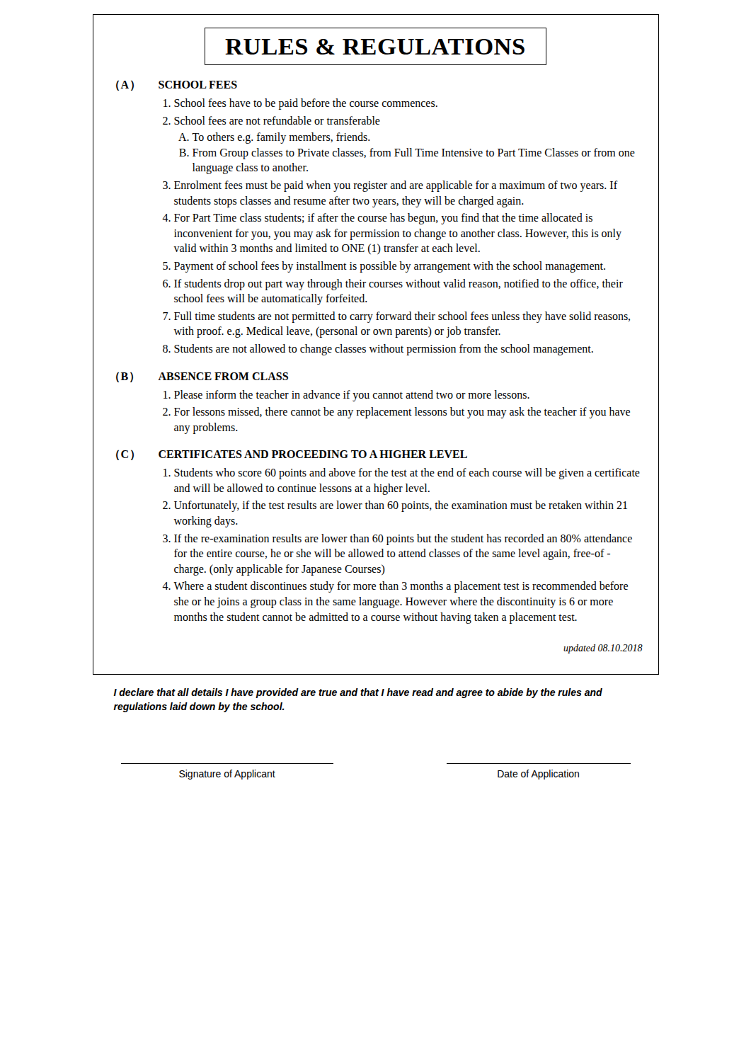RULES & REGULATIONS
（A） SCHOOL FEES
School fees have to be paid before the course commences.
School fees are not refundable or transferable
To others e.g. family members, friends.
From Group classes to Private classes, from Full Time Intensive to Part Time Classes or from one language class to another.
Enrolment fees must be paid when you register and are applicable for a maximum of two years. If students stops classes and resume after two years, they will be charged again.
For Part Time class students; if after the course has begun, you find that the time allocated is inconvenient for you, you may ask for permission to change to another class. However, this is only valid within 3 months and limited to ONE (1) transfer at each level.
Payment of school fees by installment is possible by arrangement with the school management.
If students drop out part way through their courses without valid reason, notified to the office, their school fees will be automatically forfeited.
Full time students are not permitted to carry forward their school fees unless they have solid reasons, with proof. e.g. Medical leave, (personal or own parents) or job transfer.
Students are not allowed to change classes without permission from the school management.
（B） ABSENCE FROM CLASS
Please inform the teacher in advance if you cannot attend two or more lessons.
For lessons missed, there cannot be any replacement lessons but you may ask the teacher if you have any problems.
（C） CERTIFICATES AND PROCEEDING TO A HIGHER LEVEL
Students who score 60 points and above for the test at the end of each course will be given a certificate and will be allowed to continue lessons at a higher level.
Unfortunately, if the test results are lower than 60 points, the examination must be retaken within 21 working days.
If the re-examination results are lower than 60 points but the student has recorded an 80% attendance for the entire course, he or she will be allowed to attend classes of the same level again, free-of -charge. (only applicable for Japanese Courses)
Where a student discontinues study for more than 3 months a placement test is recommended before she or he joins a group class in the same language. However where the discontinuity is 6 or more months the student cannot be admitted to a course without having taken a placement test.
updated 08.10.2018
I declare that all details I have provided are true and that I have read and agree to abide by the rules and regulations laid down by the school.
Signature of Applicant
Date of Application